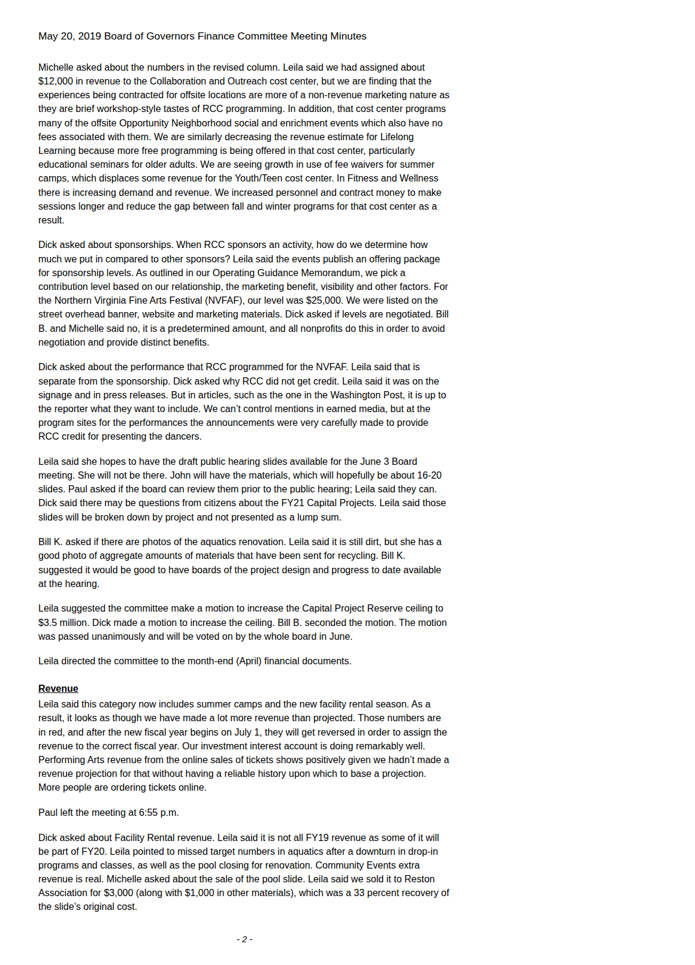May 20, 2019 Board of Governors Finance Committee Meeting Minutes
Michelle asked about the numbers in the revised column. Leila said we had assigned about $12,000 in revenue to the Collaboration and Outreach cost center, but we are finding that the experiences being contracted for offsite locations are more of a non-revenue marketing nature as they are brief workshop-style tastes of RCC programming. In addition, that cost center programs many of the offsite Opportunity Neighborhood social and enrichment events which also have no fees associated with them. We are similarly decreasing the revenue estimate for Lifelong Learning because more free programming is being offered in that cost center, particularly educational seminars for older adults. We are seeing growth in use of fee waivers for summer camps, which displaces some revenue for the Youth/Teen cost center. In Fitness and Wellness there is increasing demand and revenue. We increased personnel and contract money to make sessions longer and reduce the gap between fall and winter programs for that cost center as a result.
Dick asked about sponsorships. When RCC sponsors an activity, how do we determine how much we put in compared to other sponsors? Leila said the events publish an offering package for sponsorship levels. As outlined in our Operating Guidance Memorandum, we pick a contribution level based on our relationship, the marketing benefit, visibility and other factors. For the Northern Virginia Fine Arts Festival (NVFAF), our level was $25,000. We were listed on the street overhead banner, website and marketing materials. Dick asked if levels are negotiated. Bill B. and Michelle said no, it is a predetermined amount, and all nonprofits do this in order to avoid negotiation and provide distinct benefits.
Dick asked about the performance that RCC programmed for the NVFAF. Leila said that is separate from the sponsorship. Dick asked why RCC did not get credit. Leila said it was on the signage and in press releases. But in articles, such as the one in the Washington Post, it is up to the reporter what they want to include. We can’t control mentions in earned media, but at the program sites for the performances the announcements were very carefully made to provide RCC credit for presenting the dancers.
Leila said she hopes to have the draft public hearing slides available for the June 3 Board meeting. She will not be there. John will have the materials, which will hopefully be about 16-20 slides. Paul asked if the board can review them prior to the public hearing; Leila said they can. Dick said there may be questions from citizens about the FY21 Capital Projects. Leila said those slides will be broken down by project and not presented as a lump sum.
Bill K. asked if there are photos of the aquatics renovation. Leila said it is still dirt, but she has a good photo of aggregate amounts of materials that have been sent for recycling. Bill K. suggested it would be good to have boards of the project design and progress to date available at the hearing.
Leila suggested the committee make a motion to increase the Capital Project Reserve ceiling to $3.5 million. Dick made a motion to increase the ceiling. Bill B. seconded the motion. The motion was passed unanimously and will be voted on by the whole board in June.
Leila directed the committee to the month-end (April) financial documents.
Revenue
Leila said this category now includes summer camps and the new facility rental season. As a result, it looks as though we have made a lot more revenue than projected. Those numbers are in red, and after the new fiscal year begins on July 1, they will get reversed in order to assign the revenue to the correct fiscal year. Our investment interest account is doing remarkably well. Performing Arts revenue from the online sales of tickets shows positively given we hadn’t made a revenue projection for that without having a reliable history upon which to base a projection. More people are ordering tickets online.
Paul left the meeting at 6:55 p.m.
Dick asked about Facility Rental revenue. Leila said it is not all FY19 revenue as some of it will be part of FY20. Leila pointed to missed target numbers in aquatics after a downturn in drop-in programs and classes, as well as the pool closing for renovation. Community Events extra revenue is real. Michelle asked about the sale of the pool slide. Leila said we sold it to Reston Association for $3,000 (along with $1,000 in other materials), which was a 33 percent recovery of the slide’s original cost.
- 2 -